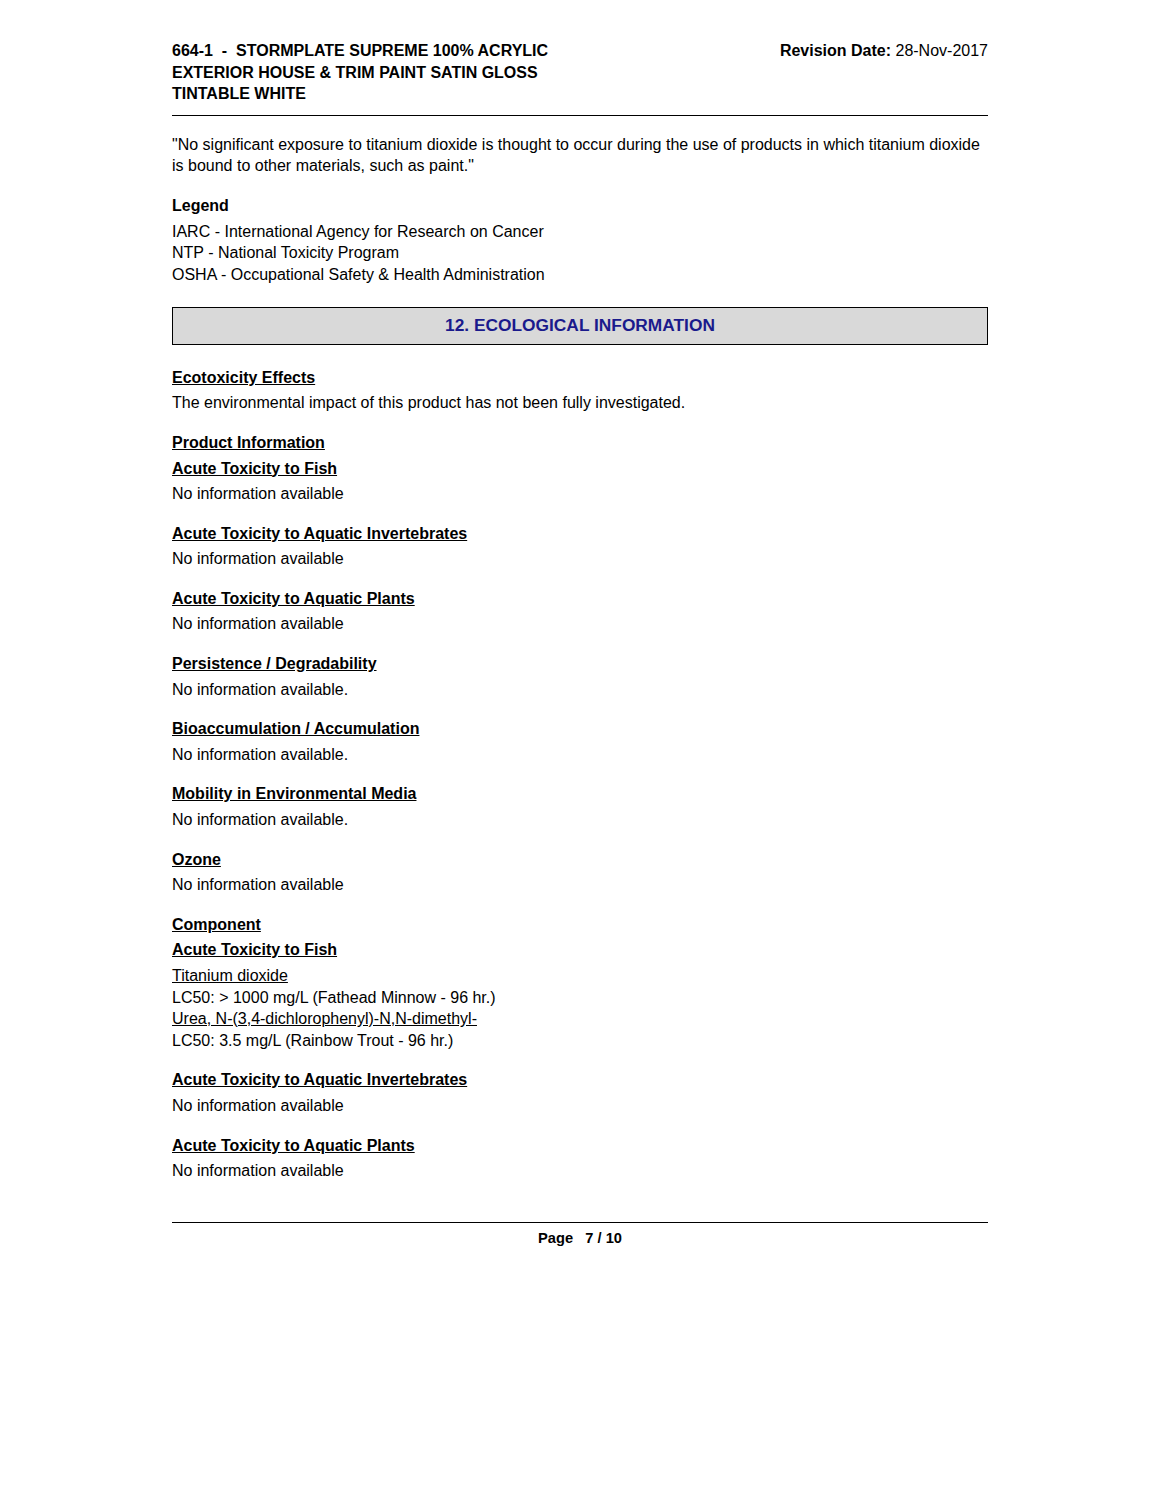664-1 - STORMPLATE SUPREME 100% ACRYLIC EXTERIOR HOUSE & TRIM PAINT SATIN GLOSS TINTABLE WHITE
Revision Date: 28-Nov-2017
"No significant exposure to titanium dioxide is thought to occur during the use of products in which titanium dioxide is bound to other materials, such as paint."
Legend
IARC - International Agency for Research on Cancer
NTP - National Toxicity Program
OSHA - Occupational Safety & Health Administration
12. ECOLOGICAL INFORMATION
Ecotoxicity Effects
The environmental impact of this product has not been fully investigated.
Product Information
Acute Toxicity to Fish
No information available
Acute Toxicity to Aquatic Invertebrates
No information available
Acute Toxicity to Aquatic Plants
No information available
Persistence / Degradability
No information available.
Bioaccumulation / Accumulation
No information available.
Mobility in Environmental Media
No information available.
Ozone
No information available
Component
Acute Toxicity to Fish
Titanium dioxide
LC50: > 1000 mg/L (Fathead Minnow - 96 hr.)
Urea, N-(3,4-dichlorophenyl)-N,N-dimethyl-
LC50: 3.5 mg/L (Rainbow Trout - 96 hr.)
Acute Toxicity to Aquatic Invertebrates
No information available
Acute Toxicity to Aquatic Plants
No information available
Page 7 / 10